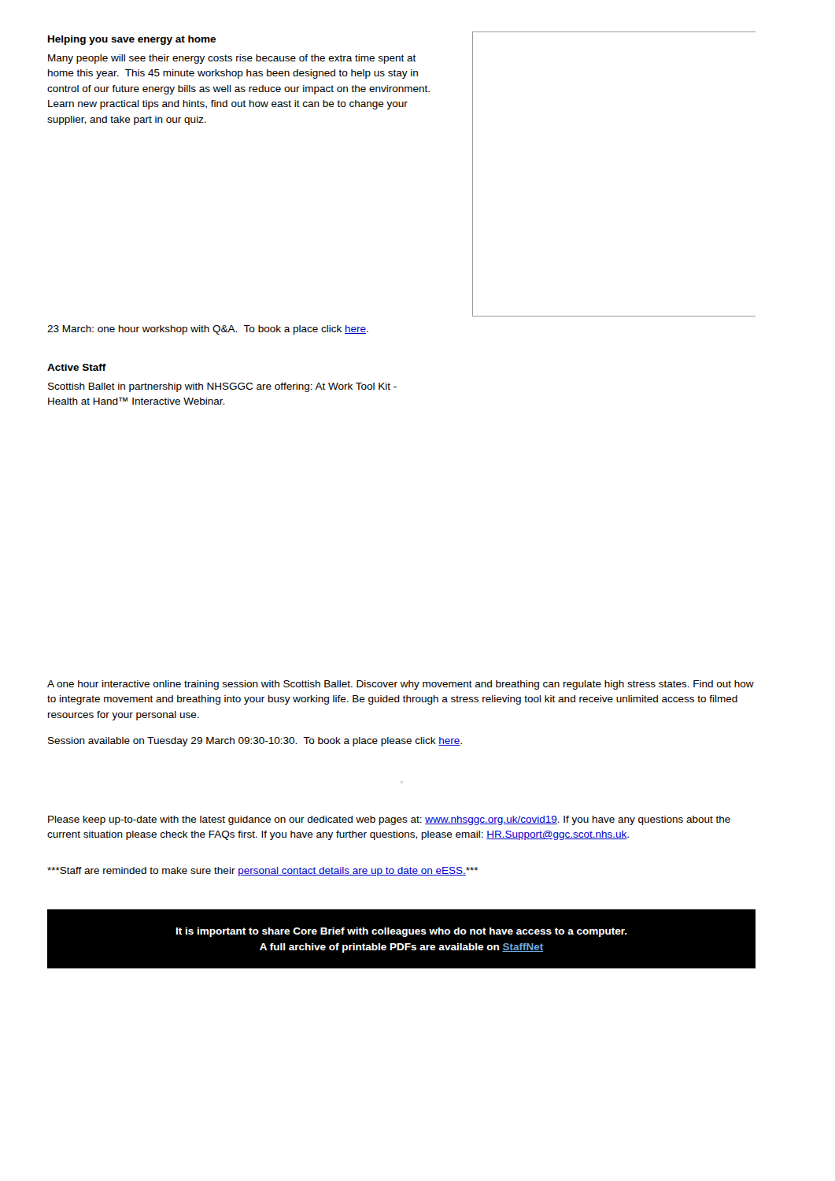Helping you save energy at home
Many people will see their energy costs rise because of the extra time spent at home this year. This 45 minute workshop has been designed to help us stay in control of our future energy bills as well as reduce our impact on the environment. Learn new practical tips and hints, find out how east it can be to change your supplier, and take part in our quiz.
23 March: one hour workshop with Q&A. To book a place click here.
Active Staff
Scottish Ballet in partnership with NHSGGC are offering: At Work Tool Kit - Health at Hand™ Interactive Webinar.
A one hour interactive online training session with Scottish Ballet. Discover why movement and breathing can regulate high stress states. Find out how to integrate movement and breathing into your busy working life. Be guided through a stress relieving tool kit and receive unlimited access to filmed resources for your personal use.
Session available on Tuesday 29 March 09:30-10:30. To book a place please click here.
Please keep up-to-date with the latest guidance on our dedicated web pages at: www.nhsggc.org.uk/covid19. If you have any questions about the current situation please check the FAQs first. If you have any further questions, please email: HR.Support@ggc.scot.nhs.uk.
***Staff are reminded to make sure their personal contact details are up to date on eESS.***
It is important to share Core Brief with colleagues who do not have access to a computer.
A full archive of printable PDFs are available on StaffNet